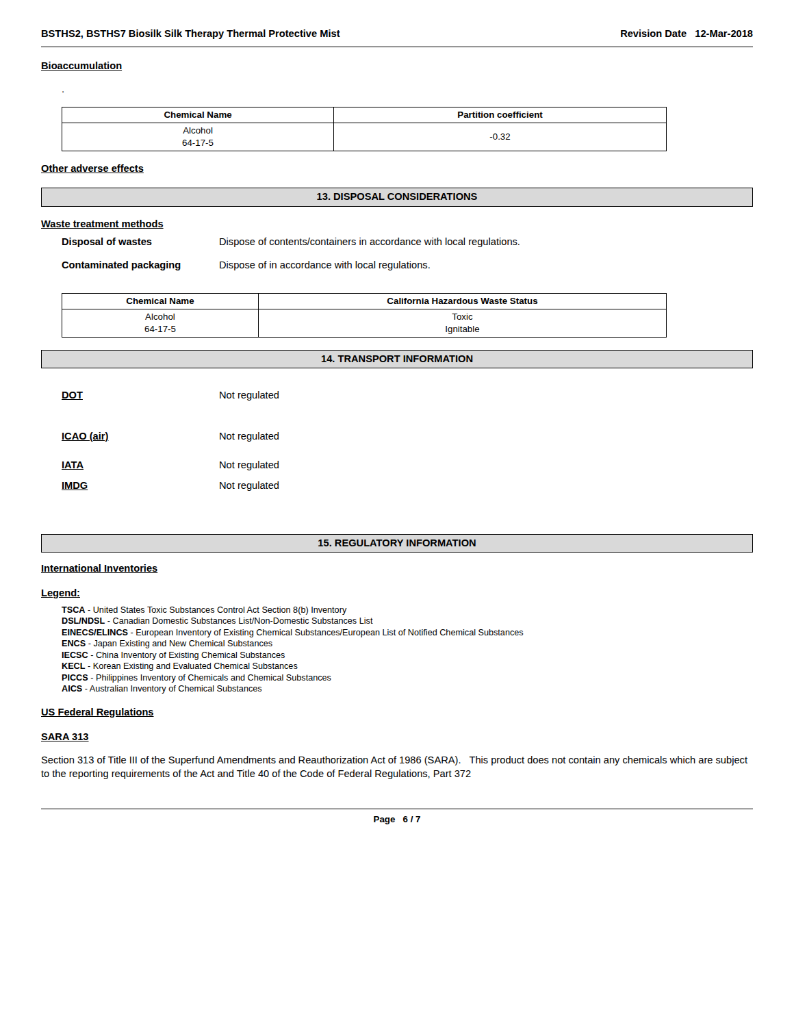BSTHS2, BSTHS7 Biosilk Silk Therapy Thermal Protective Mist
Revision Date 12-Mar-2018
Bioaccumulation
.
| Chemical Name | Partition coefficient |
| --- | --- |
| Alcohol 64-17-5 | -0.32 |
Other adverse effects
13. DISPOSAL CONSIDERATIONS
Waste treatment methods
Disposal of wastes
Dispose of contents/containers in accordance with local regulations.
Contaminated packaging
Dispose of in accordance with local regulations.
| Chemical Name | California Hazardous Waste Status |
| --- | --- |
| Alcohol 64-17-5 | Toxic Ignitable |
14. TRANSPORT INFORMATION
DOT
Not regulated
ICAO (air)
Not regulated
IATA
Not regulated
IMDG
Not regulated
15. REGULATORY INFORMATION
International Inventories
Legend:
TSCA - United States Toxic Substances Control Act Section 8(b) Inventory
DSL/NDSL - Canadian Domestic Substances List/Non-Domestic Substances List
EINECS/ELINCS - European Inventory of Existing Chemical Substances/European List of Notified Chemical Substances
ENCS - Japan Existing and New Chemical Substances
IECSC - China Inventory of Existing Chemical Substances
KECL - Korean Existing and Evaluated Chemical Substances
PICCS - Philippines Inventory of Chemicals and Chemical Substances
AICS - Australian Inventory of Chemical Substances
US Federal Regulations
SARA 313
Section 313 of Title III of the Superfund Amendments and Reauthorization Act of 1986 (SARA). This product does not contain any chemicals which are subject to the reporting requirements of the Act and Title 40 of the Code of Federal Regulations, Part 372
Page 6 / 7